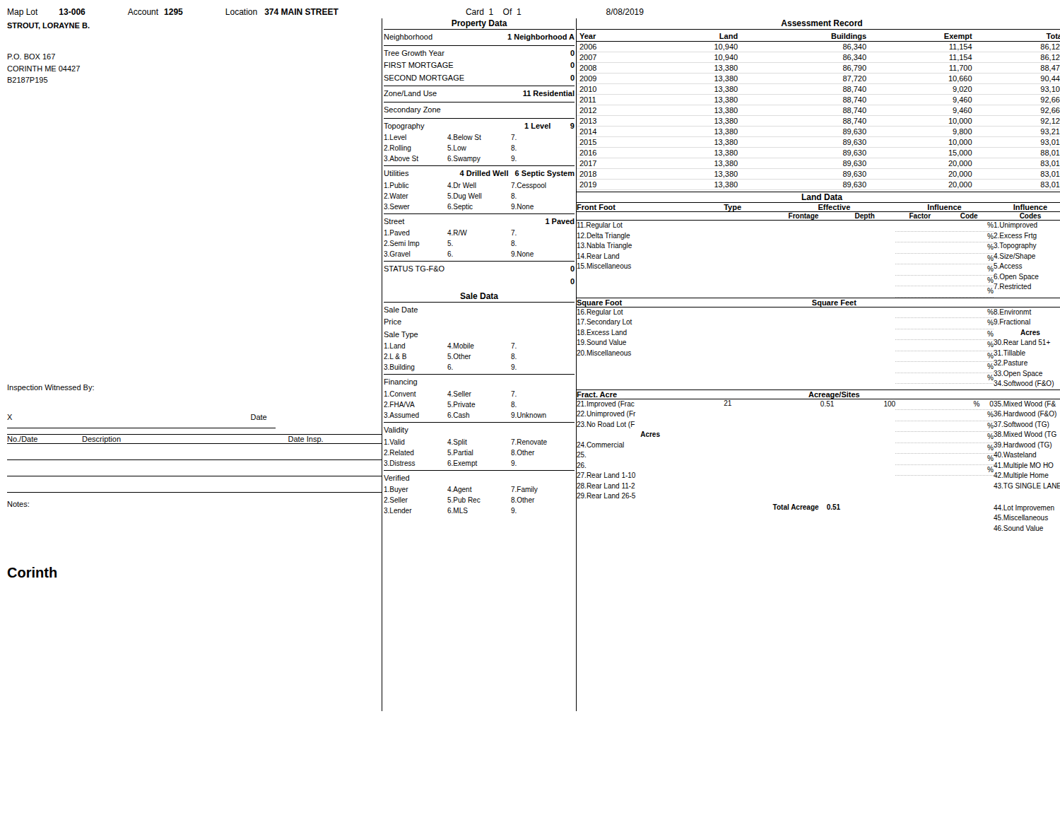Map Lot 13-006 Account 1295 Location 374 MAIN STREET Card 1 Of 1 8/08/2019
STROUT, LORAYNE B.
P.O. BOX 167
CORINTH ME 04427
B2187P195
Inspection Witnessed By:
X
Date
No./Date
Description
Date Insp.
Notes:
Corinth
Property Data
Neighborhood 1 Neighborhood A
Tree Growth Year 0
FIRST MORTGAGE 0
SECOND MORTGAGE 0
Zone/Land Use 11 Residential
Secondary Zone
Topography 1 Level 9
1.Level
4.Below St
7.
2.Rolling
5.Low
8.
3.Above St
6.Swampy
9.
Utilities 4 Drilled Well 6 Septic System
1.Public
4.Dr Well
7.Cesspool
2.Water
5.Dug Well
8.
3.Sewer
6.Septic
9.None
Street 1 Paved
1.Paved
4.R/W
7.
2.Semi Imp
5.
8.
3.Gravel
6.
9.None
STATUS TG-F&O 0
0
Sale Data
Sale Date
Price
Sale Type
1.Land
4.Mobile
7.
2.L & B
5.Other
8.
3.Building
6.
9.
Financing
1.Convent
4.Seller
7.
2.FHA/VA
5.Private
8.
3.Assumed
6.Cash
9.Unknown
Validity
1.Valid
4.Split
7.Renovate
2.Related
5.Partial
8.Other
3.Distress
6.Exempt
9.
Verified
1.Buyer
4.Agent
7.Family
2.Seller
5.Pub Rec
8.Other
3.Lender
6.MLS
9.
Assessment Record
| Year | Land | Buildings | Exempt | Total |
| --- | --- | --- | --- | --- |
| 2006 | 10,940 | 86,340 | 11,154 | 86,126 |
| 2007 | 10,940 | 86,340 | 11,154 | 86,126 |
| 2008 | 13,380 | 86,790 | 11,700 | 88,470 |
| 2009 | 13,380 | 87,720 | 10,660 | 90,440 |
| 2010 | 13,380 | 88,740 | 9,020 | 93,100 |
| 2011 | 13,380 | 88,740 | 9,460 | 92,660 |
| 2012 | 13,380 | 88,740 | 9,460 | 92,660 |
| 2013 | 13,380 | 88,740 | 10,000 | 92,120 |
| 2014 | 13,380 | 89,630 | 9,800 | 93,210 |
| 2015 | 13,380 | 89,630 | 10,000 | 93,010 |
| 2016 | 13,380 | 89,630 | 15,000 | 88,010 |
| 2017 | 13,380 | 89,630 | 20,000 | 83,010 |
| 2018 | 13,380 | 89,630 | 20,000 | 83,010 |
| 2019 | 13,380 | 89,630 | 20,000 | 83,010 |
Land Data
Front Foot
Type
Effective
Influence
Influence
Frontage Depth
Factor Code
Codes
11.Regular Lot
12.Delta Triangle
13.Nabla Triangle
14.Rear Land
15.Miscellaneous
%
%
%
%
%
%
%
1.Unimproved
2.Excess Frtg
3.Topography
4.Size/Shape
5.Access
6.Open Space
7.Restricted
Square Foot
Square Feet
16.Regular Lot
17.Secondary Lot
18.Excess Land
19.Sound Value
20.Miscellaneous
%
%
%
%
%
%
%
8.Environmt
9.Fractional
Acres
30.Rear Land 51+
31.Tillable
32.Pasture
33.Open Space
34.Softwood (F&O)
Fract. Acre
Acreage/Sites
21.Improved (Frac
22.Unimproved (Fr
23.No Road Lot (F
Acres
24.Commercial
25.
26.
27.Rear Land 1-10
28.Rear Land 11-2
29.Rear Land 26-5
21
0.51100
% 0
%
%
%
%
%
%
35.Mixed Wood (F&
36.Hardwood (F&O)
37.Softwood (TG)
38.Mixed Wood (TG
39.Hardwood (TG)
40.Wasteland
41.Multiple MO HO
42.Multiple Home
43.TG SINGLE LANE
Total Acreage 0.51
44.Lot Improvemen
45.Miscellaneous
46.Sound Value